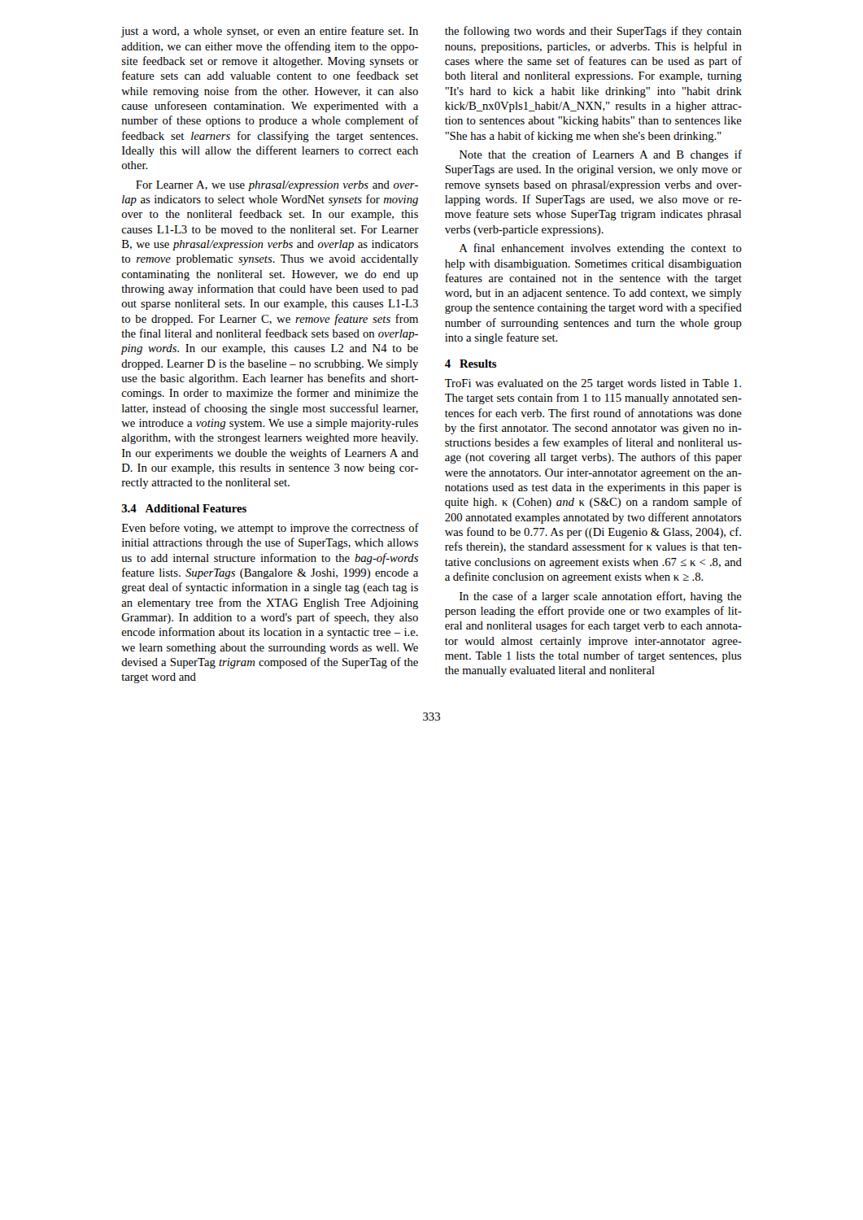just a word, a whole synset, or even an entire feature set. In addition, we can either move the offending item to the opposite feedback set or remove it altogether. Moving synsets or feature sets can add valuable content to one feedback set while removing noise from the other. However, it can also cause unforeseen contamination. We experimented with a number of these options to produce a whole complement of feedback set learners for classifying the target sentences. Ideally this will allow the different learners to correct each other.
For Learner A, we use phrasal/expression verbs and overlap as indicators to select whole WordNet synsets for moving over to the nonliteral feedback set. In our example, this causes L1-L3 to be moved to the nonliteral set. For Learner B, we use phrasal/expression verbs and overlap as indicators to remove problematic synsets. Thus we avoid accidentally contaminating the nonliteral set. However, we do end up throwing away information that could have been used to pad out sparse nonliteral sets. In our example, this causes L1-L3 to be dropped. For Learner C, we remove feature sets from the final literal and nonliteral feedback sets based on overlapping words. In our example, this causes L2 and N4 to be dropped. Learner D is the baseline – no scrubbing. We simply use the basic algorithm. Each learner has benefits and shortcomings. In order to maximize the former and minimize the latter, instead of choosing the single most successful learner, we introduce a voting system. We use a simple majority-rules algorithm, with the strongest learners weighted more heavily. In our experiments we double the weights of Learners A and D. In our example, this results in sentence 3 now being correctly attracted to the nonliteral set.
3.4 Additional Features
Even before voting, we attempt to improve the correctness of initial attractions through the use of SuperTags, which allows us to add internal structure information to the bag-of-words feature lists. SuperTags (Bangalore & Joshi, 1999) encode a great deal of syntactic information in a single tag (each tag is an elementary tree from the XTAG English Tree Adjoining Grammar). In addition to a word's part of speech, they also encode information about its location in a syntactic tree – i.e. we learn something about the surrounding words as well. We devised a SuperTag trigram composed of the SuperTag of the target word and
the following two words and their SuperTags if they contain nouns, prepositions, particles, or adverbs. This is helpful in cases where the same set of features can be used as part of both literal and nonliteral expressions. For example, turning "It's hard to kick a habit like drinking" into "habit drink kick/B_nx0Vpls1_habit/A_NXN," results in a higher attraction to sentences about "kicking habits" than to sentences like "She has a habit of kicking me when she's been drinking."
Note that the creation of Learners A and B changes if SuperTags are used. In the original version, we only move or remove synsets based on phrasal/expression verbs and overlapping words. If SuperTags are used, we also move or remove feature sets whose SuperTag trigram indicates phrasal verbs (verb-particle expressions).
A final enhancement involves extending the context to help with disambiguation. Sometimes critical disambiguation features are contained not in the sentence with the target word, but in an adjacent sentence. To add context, we simply group the sentence containing the target word with a specified number of surrounding sentences and turn the whole group into a single feature set.
4 Results
TroFi was evaluated on the 25 target words listed in Table 1. The target sets contain from 1 to 115 manually annotated sentences for each verb. The first round of annotations was done by the first annotator. The second annotator was given no instructions besides a few examples of literal and nonliteral usage (not covering all target verbs). The authors of this paper were the annotators. Our inter-annotator agreement on the annotations used as test data in the experiments in this paper is quite high. κ (Cohen) and κ (S&C) on a random sample of 200 annotated examples annotated by two different annotators was found to be 0.77. As per ((Di Eugenio & Glass, 2004), cf. refs therein), the standard assessment for κ values is that tentative conclusions on agreement exists when .67 ≤ κ < .8, and a definite conclusion on agreement exists when κ ≥ .8.
In the case of a larger scale annotation effort, having the person leading the effort provide one or two examples of literal and nonliteral usages for each target verb to each annotator would almost certainly improve inter-annotator agreement. Table 1 lists the total number of target sentences, plus the manually evaluated literal and nonliteral
333